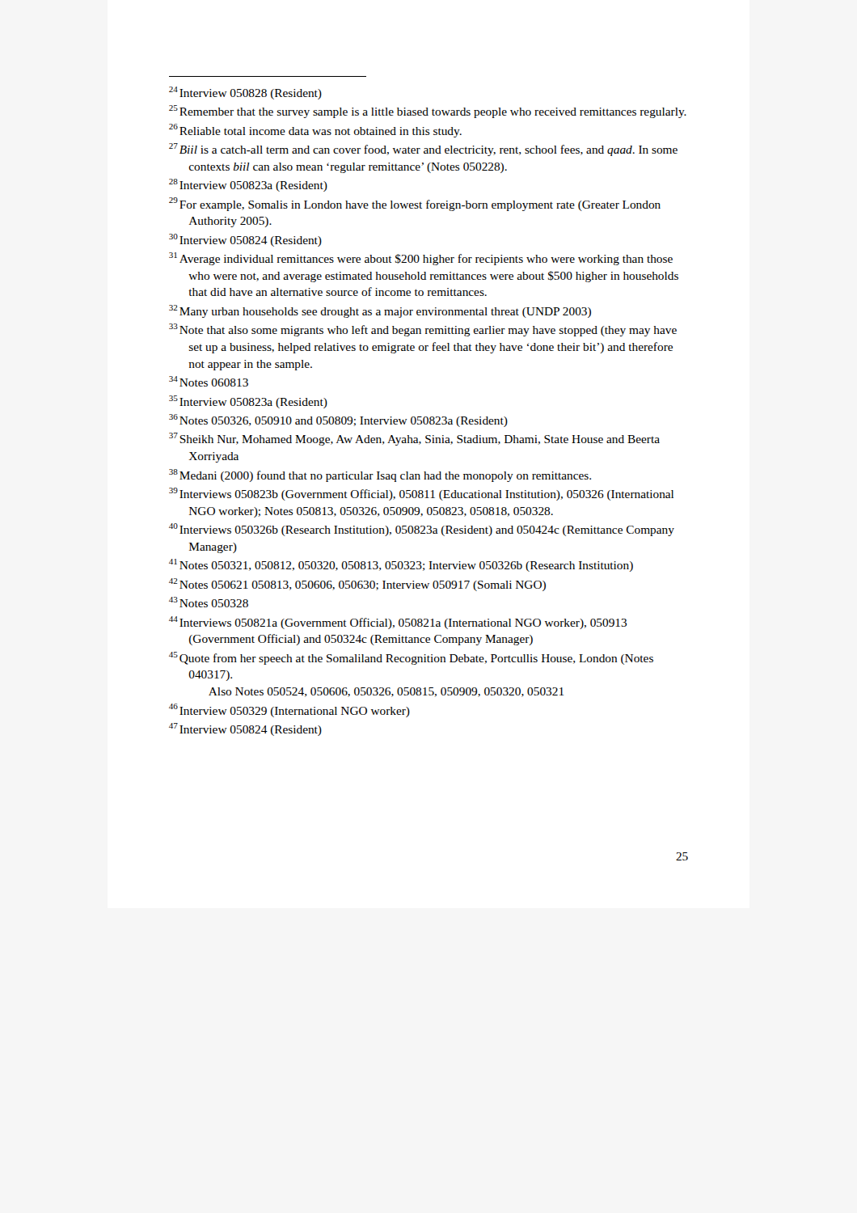24Interview 050828 (Resident)
25Remember that the survey sample is a little biased towards people who received remittances regularly.
26Reliable total income data was not obtained in this study.
27Biil is a catch-all term and can cover food, water and electricity, rent, school fees, and qaad. In some contexts biil can also mean ‘regular remittance’ (Notes 050228).
28Interview 050823a (Resident)
29For example, Somalis in London have the lowest foreign-born employment rate (Greater London Authority 2005).
30Interview 050824 (Resident)
31Average individual remittances were about $200 higher for recipients who were working than those who were not, and average estimated household remittances were about $500 higher in households that did have an alternative source of income to remittances.
32Many urban households see drought as a major environmental threat (UNDP 2003)
33Note that also some migrants who left and began remitting earlier may have stopped (they may have set up a business, helped relatives to emigrate or feel that they have ‘done their bit’) and therefore not appear in the sample.
34Notes 060813
35Interview 050823a (Resident)
36Notes 050326, 050910 and 050809; Interview 050823a (Resident)
37Sheikh Nur, Mohamed Mooge, Aw Aden, Ayaha, Sinia, Stadium, Dhami, State House and Beerta Xorriyada
38Medani (2000) found that no particular Isaq clan had the monopoly on remittances.
39Interviews 050823b (Government Official), 050811 (Educational Institution), 050326 (International NGO worker); Notes 050813, 050326, 050909, 050823, 050818, 050328.
40Interviews 050326b (Research Institution), 050823a (Resident) and 050424c (Remittance Company Manager)
41Notes 050321, 050812, 050320, 050813, 050323; Interview 050326b (Research Institution)
42Notes 050621 050813, 050606, 050630; Interview 050917 (Somali NGO)
43Notes 050328
44Interviews 050821a (Government Official), 050821a (International NGO worker), 050913 (Government Official) and 050324c (Remittance Company Manager)
45Quote from her speech at the Somaliland Recognition Debate, Portcullis House, London (Notes 040317). Also Notes 050524, 050606, 050326, 050815, 050909, 050320, 050321
46Interview 050329 (International NGO worker)
47Interview 050824 (Resident)
25